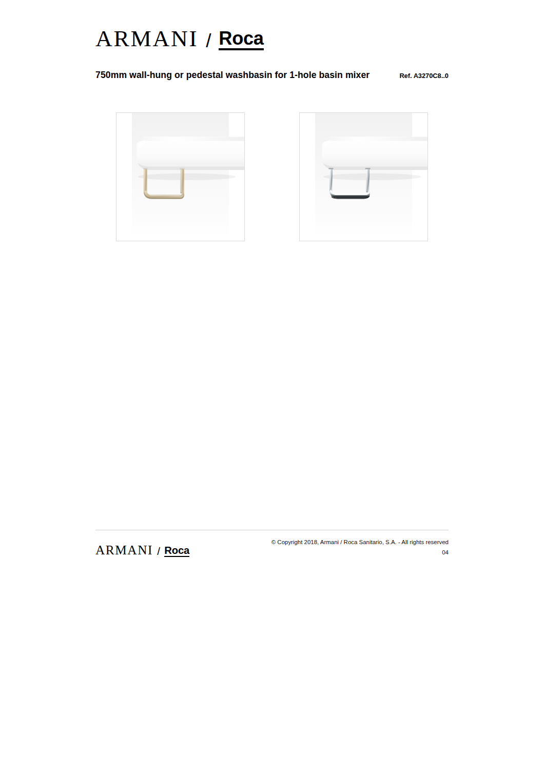ARMANI/Roca
750mm wall-hung or pedestal washbasin for 1-hole basin mixer
Ref. A3270C8..0
ARMANI/Roca
© Copyright 2018, Armani / Roca Sanitario, S.A. - All rights reserved 04